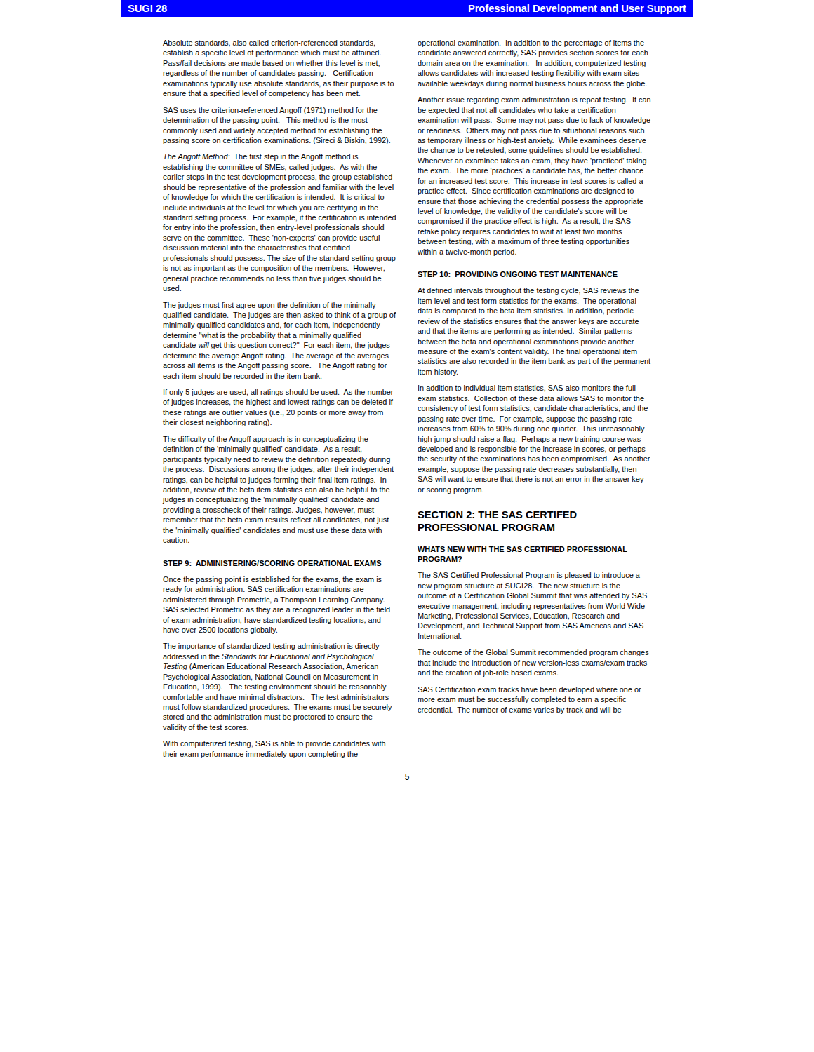SUGI 28
Professional Development and User Support
Absolute standards, also called criterion-referenced standards, establish a specific level of performance which must be attained. Pass/fail decisions are made based on whether this level is met, regardless of the number of candidates passing. Certification examinations typically use absolute standards, as their purpose is to ensure that a specified level of competency has been met.
SAS uses the criterion-referenced Angoff (1971) method for the determination of the passing point. This method is the most commonly used and widely accepted method for establishing the passing score on certification examinations. (Sireci & Biskin, 1992).
The Angoff Method: The first step in the Angoff method is establishing the committee of SMEs, called judges. As with the earlier steps in the test development process, the group established should be representative of the profession and familiar with the level of knowledge for which the certification is intended. It is critical to include individuals at the level for which you are certifying in the standard setting process. For example, if the certification is intended for entry into the profession, then entry-level professionals should serve on the committee. These 'non-experts' can provide useful discussion material into the characteristics that certified professionals should possess. The size of the standard setting group is not as important as the composition of the members. However, general practice recommends no less than five judges should be used.
The judges must first agree upon the definition of the minimally qualified candidate. The judges are then asked to think of a group of minimally qualified candidates and, for each item, independently determine "what is the probability that a minimally qualified candidate will get this question correct?" For each item, the judges determine the average Angoff rating. The average of the averages across all items is the Angoff passing score. The Angoff rating for each item should be recorded in the item bank.
If only 5 judges are used, all ratings should be used. As the number of judges increases, the highest and lowest ratings can be deleted if these ratings are outlier values (i.e., 20 points or more away from their closest neighboring rating).
The difficulty of the Angoff approach is in conceptualizing the definition of the 'minimally qualified' candidate. As a result, participants typically need to review the definition repeatedly during the process. Discussions among the judges, after their independent ratings, can be helpful to judges forming their final item ratings. In addition, review of the beta item statistics can also be helpful to the judges in conceptualizing the 'minimally qualified' candidate and providing a crosscheck of their ratings. Judges, however, must remember that the beta exam results reflect all candidates, not just the 'minimally qualified' candidates and must use these data with caution.
STEP 9: ADMINISTERING/SCORING OPERATIONAL EXAMS
Once the passing point is established for the exams, the exam is ready for administration. SAS certification examinations are administered through Prometric, a Thompson Learning Company. SAS selected Prometric as they are a recognized leader in the field of exam administration, have standardized testing locations, and have over 2500 locations globally.
The importance of standardized testing administration is directly addressed in the Standards for Educational and Psychological Testing (American Educational Research Association, American Psychological Association, National Council on Measurement in Education, 1999). The testing environment should be reasonably comfortable and have minimal distractors. The test administrators must follow standardized procedures. The exams must be securely stored and the administration must be proctored to ensure the validity of the test scores.
With computerized testing, SAS is able to provide candidates with their exam performance immediately upon completing the
operational examination. In addition to the percentage of items the candidate answered correctly, SAS provides section scores for each domain area on the examination. In addition, computerized testing allows candidates with increased testing flexibility with exam sites available weekdays during normal business hours across the globe.
Another issue regarding exam administration is repeat testing. It can be expected that not all candidates who take a certification examination will pass. Some may not pass due to lack of knowledge or readiness. Others may not pass due to situational reasons such as temporary illness or high-test anxiety. While examinees deserve the chance to be retested, some guidelines should be established. Whenever an examinee takes an exam, they have 'practiced' taking the exam. The more 'practices' a candidate has, the better chance for an increased test score. This increase in test scores is called a practice effect. Since certification examinations are designed to ensure that those achieving the credential possess the appropriate level of knowledge, the validity of the candidate's score will be compromised if the practice effect is high. As a result, the SAS retake policy requires candidates to wait at least two months between testing, with a maximum of three testing opportunities within a twelve-month period.
STEP 10: PROVIDING ONGOING TEST MAINTENANCE
At defined intervals throughout the testing cycle, SAS reviews the item level and test form statistics for the exams. The operational data is compared to the beta item statistics. In addition, periodic review of the statistics ensures that the answer keys are accurate and that the items are performing as intended. Similar patterns between the beta and operational examinations provide another measure of the exam's content validity. The final operational item statistics are also recorded in the item bank as part of the permanent item history.
In addition to individual item statistics, SAS also monitors the full exam statistics. Collection of these data allows SAS to monitor the consistency of test form statistics, candidate characteristics, and the passing rate over time. For example, suppose the passing rate increases from 60% to 90% during one quarter. This unreasonably high jump should raise a flag. Perhaps a new training course was developed and is responsible for the increase in scores, or perhaps the security of the examinations has been compromised. As another example, suppose the passing rate decreases substantially, then SAS will want to ensure that there is not an error in the answer key or scoring program.
SECTION 2: THE SAS CERTIFED PROFESSIONAL PROGRAM
WHATS NEW WITH THE SAS CERTIFIED PROFESSIONAL PROGRAM?
The SAS Certified Professional Program is pleased to introduce a new program structure at SUGI28. The new structure is the outcome of a Certification Global Summit that was attended by SAS executive management, including representatives from World Wide Marketing, Professional Services, Education, Research and Development, and Technical Support from SAS Americas and SAS International.
The outcome of the Global Summit recommended program changes that include the introduction of new version-less exams/exam tracks and the creation of job-role based exams.
SAS Certification exam tracks have been developed where one or more exam must be successfully completed to earn a specific credential. The number of exams varies by track and will be
5